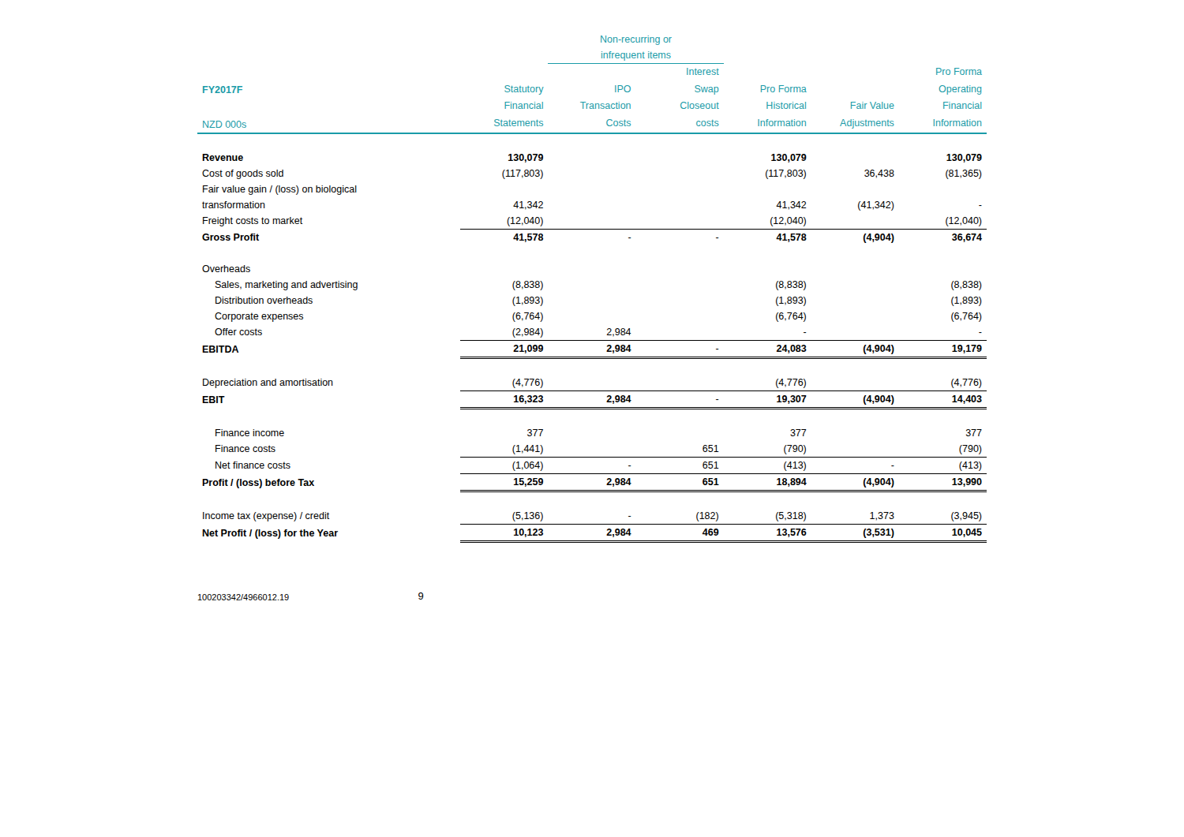| | | Non-recurring or | | | |
| --- | --- | --- | --- | --- | --- |
| | | infrequent items | | | |
| | | | Interest | | | Pro Forma |
| FY2017F | Statutory | IPO | Swap | Pro Forma | | Operating |
| | Financial | Transaction | Closeout | Historical | Fair Value | Financial |
| NZD 000s | Statements | Costs | costs | Information | Adjustments | Information |
| Revenue | 130,079 | | | 130,079 | | 130,079 |
| Cost of goods sold | (117,803) | | | (117,803) | 36,438 | (81,365) |
| Fair value gain / (loss) on biological | | | | | | |
| transformation | 41,342 | | | 41,342 | (41,342) | - |
| Freight costs to market | (12,040) | | | (12,040) | | (12,040) |
| Gross Profit | 41,578 | - | - | 41,578 | (4,904) | 36,674 |
| Overheads | | | | | | |
| Sales, marketing and advertising | (8,838) | | | (8,838) | | (8,838) |
| Distribution overheads | (1,893) | | | (1,893) | | (1,893) |
| Corporate expenses | (6,764) | | | (6,764) | | (6,764) |
| Offer costs | (2,984) | 2,984 | | - | | - |
| EBITDA | 21,099 | 2,984 | - | 24,083 | (4,904) | 19,179 |
| Depreciation and amortisation | (4,776) | | | (4,776) | | (4,776) |
| EBIT | 16,323 | 2,984 | - | 19,307 | (4,904) | 14,403 |
| Finance income | 377 | | | 377 | | 377 |
| Finance costs | (1,441) | | 651 | (790) | | (790) |
| Net finance costs | (1,064) | - | 651 | (413) | - | (413) |
| Profit / (loss) before Tax | 15,259 | 2,984 | 651 | 18,894 | (4,904) | 13,990 |
| Income tax (expense) / credit | (5,136) | - | (182) | (5,318) | 1,373 | (3,945) |
| Net Profit / (loss) for the Year | 10,123 | 2,984 | 469 | 13,576 | (3,531) | 10,045 |
100203342/4966012.19
9